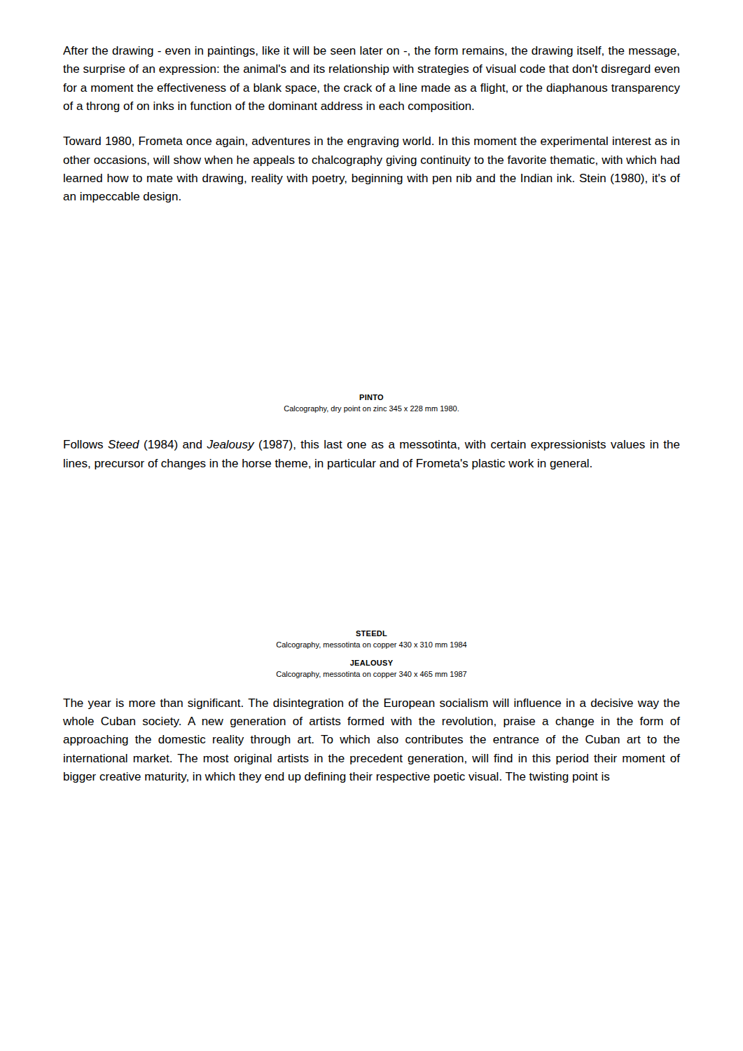After the drawing - even in paintings, like it will be seen later on -, the form remains, the drawing itself, the message, the surprise of an expression: the animal's and its relationship with strategies of visual code that don't disregard even for a moment the effectiveness of a blank space, the crack of a line made as a flight, or the diaphanous transparency of a throng of on inks in function of the dominant address in each composition.
Toward 1980, Frometa once again, adventures in the engraving world. In this moment the experimental interest as in other occasions, will show when he appeals to chalcography giving continuity to the favorite thematic, with which had learned how to mate with drawing, reality with poetry, beginning with pen nib and the Indian ink. Stein (1980), it's of an impeccable design.
PINTO Calcography, dry point on zinc 345 x 228 mm 1980.
Follows Steed (1984) and Jealousy (1987), this last one as a messotinta, with certain expressionists values in the lines, precursor of changes in the horse theme, in particular and of Frometa's plastic work in general.
STEEDL Calcography, messotinta on copper 430 x 310 mm 1984
JEALOUSY Calcography, messotinta on copper 340 x 465 mm 1987
The year is more than significant. The disintegration of the European socialism will influence in a decisive way the whole Cuban society. A new generation of artists formed with the revolution, praise a change in the form of approaching the domestic reality through art. To which also contributes the entrance of the Cuban art to the international market. The most original artists in the precedent generation, will find in this period their moment of bigger creative maturity, in which they end up defining their respective poetic visual. The twisting point is